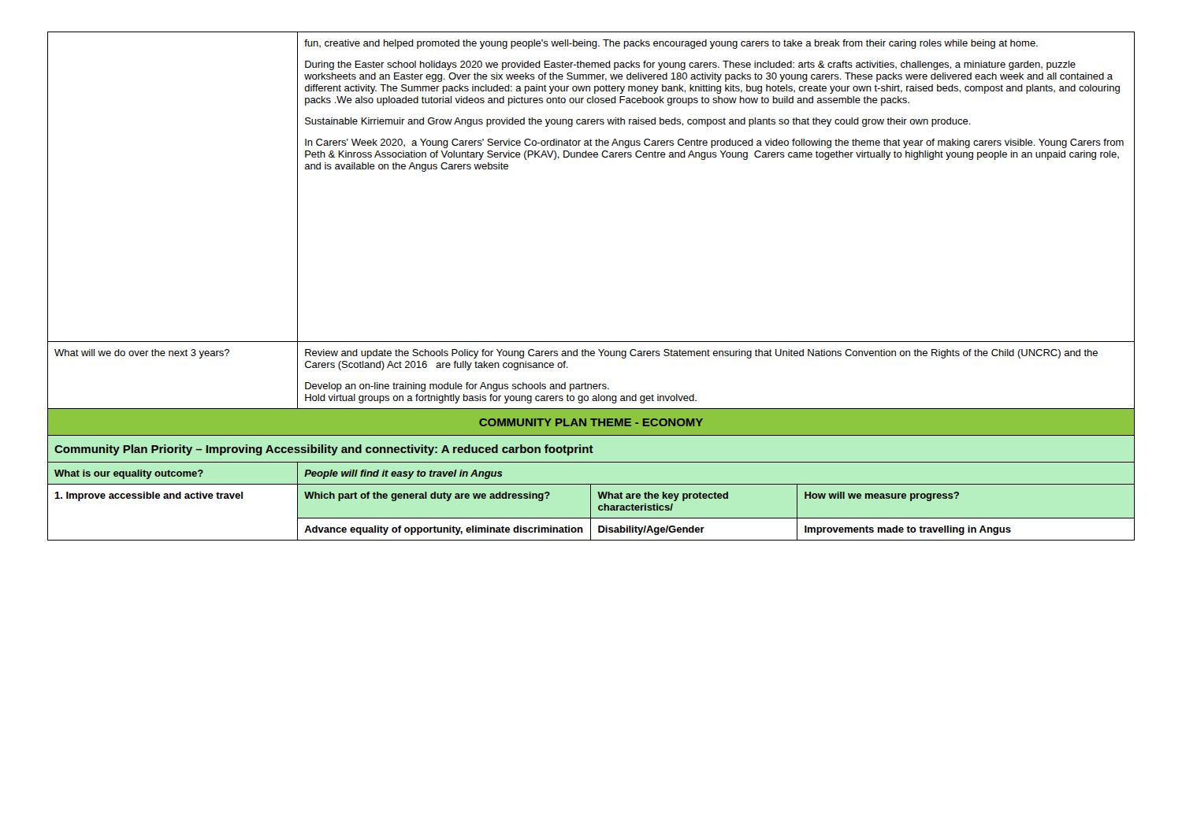| | fun, creative and helped promoted the young people's well-being. The packs encouraged young carers to take a break from their caring roles while being at home. During the Easter school holidays 2020 we provided Easter-themed packs for young carers. These included: arts & crafts activities, challenges, a miniature garden, puzzle worksheets and an Easter egg. Over the six weeks of the Summer, we delivered 180 activity packs to 30 young carers. These packs were delivered each week and all contained a different activity. The Summer packs included: a paint your own pottery money bank, knitting kits, bug hotels, create your own t-shirt, raised beds, compost and plants, and colouring packs .We also uploaded tutorial videos and pictures onto our closed Facebook groups to show how to build and assemble the packs. Sustainable Kirriemuir and Grow Angus provided the young carers with raised beds, compost and plants so that they could grow their own produce. In Carers' Week 2020, a Young Carers' Service Co-ordinator at the Angus Carers Centre produced a video following the theme that year of making carers visible. Young Carers from Peth & Kinross Association of Voluntary Service (PKAV), Dundee Carers Centre and Angus Young Carers came together virtually to highlight young people in an unpaid caring role, and is available on the Angus Carers website |
| What will we do over the next 3 years? | Review and update the Schools Policy for Young Carers and the Young Carers Statement ensuring that United Nations Convention on the Rights of the Child (UNCRC) and the Carers (Scotland) Act 2016 are fully taken cognisance of. Develop an on-line training module for Angus schools and partners. Hold virtual groups on a fortnightly basis for young carers to go along and get involved. |
| COMMUNITY PLAN THEME - ECONOMY |
| Community Plan Priority – Improving Accessibility and connectivity: A reduced carbon footprint |
| What is our equality outcome? | People will find it easy to travel in Angus |
| 1. Improve accessible and active travel | Which part of the general duty are we addressing? | What are the key protected characteristics/ | How will we measure progress? |
| Advance equality of opportunity, eliminate discrimination | Disability/Age/Gender | Improvements made to travelling in Angus |